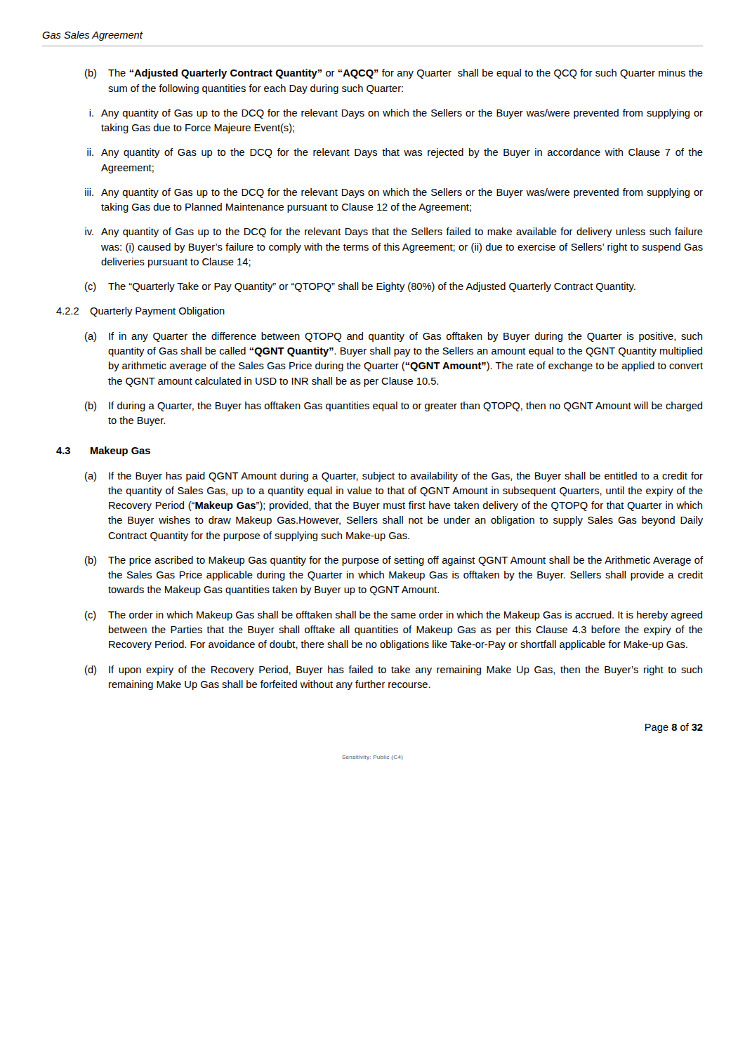Gas Sales Agreement
(b) The “Adjusted Quarterly Contract Quantity” or “AQCQ” for any Quarter shall be equal to the QCQ for such Quarter minus the sum of the following quantities for each Day during such Quarter:
i. Any quantity of Gas up to the DCQ for the relevant Days on which the Sellers or the Buyer was/were prevented from supplying or taking Gas due to Force Majeure Event(s);
ii. Any quantity of Gas up to the DCQ for the relevant Days that was rejected by the Buyer in accordance with Clause 7 of the Agreement;
iii. Any quantity of Gas up to the DCQ for the relevant Days on which the Sellers or the Buyer was/were prevented from supplying or taking Gas due to Planned Maintenance pursuant to Clause 12 of the Agreement;
iv. Any quantity of Gas up to the DCQ for the relevant Days that the Sellers failed to make available for delivery unless such failure was: (i) caused by Buyer’s failure to comply with the terms of this Agreement; or (ii) due to exercise of Sellers’ right to suspend Gas deliveries pursuant to Clause 14;
(c) The “Quarterly Take or Pay Quantity” or “QTOPQ” shall be Eighty (80%) of the Adjusted Quarterly Contract Quantity.
4.2.2 Quarterly Payment Obligation
(a) If in any Quarter the difference between QTOPQ and quantity of Gas offtaken by Buyer during the Quarter is positive, such quantity of Gas shall be called “QGNT Quantity”. Buyer shall pay to the Sellers an amount equal to the QGNT Quantity multiplied by arithmetic average of the Sales Gas Price during the Quarter (“QGNT Amount”). The rate of exchange to be applied to convert the QGNT amount calculated in USD to INR shall be as per Clause 10.5.
(b) If during a Quarter, the Buyer has offtaken Gas quantities equal to or greater than QTOPQ, then no QGNT Amount will be charged to the Buyer.
4.3 Makeup Gas
(a) If the Buyer has paid QGNT Amount during a Quarter, subject to availability of the Gas, the Buyer shall be entitled to a credit for the quantity of Sales Gas, up to a quantity equal in value to that of QGNT Amount in subsequent Quarters, until the expiry of the Recovery Period (“Makeup Gas”); provided, that the Buyer must first have taken delivery of the QTOPQ for that Quarter in which the Buyer wishes to draw Makeup Gas.However, Sellers shall not be under an obligation to supply Sales Gas beyond Daily Contract Quantity for the purpose of supplying such Make-up Gas.
(b) The price ascribed to Makeup Gas quantity for the purpose of setting off against QGNT Amount shall be the Arithmetic Average of the Sales Gas Price applicable during the Quarter in which Makeup Gas is offtaken by the Buyer. Sellers shall provide a credit towards the Makeup Gas quantities taken by Buyer up to QGNT Amount.
(c) The order in which Makeup Gas shall be offtaken shall be the same order in which the Makeup Gas is accrued. It is hereby agreed between the Parties that the Buyer shall offtake all quantities of Makeup Gas as per this Clause 4.3 before the expiry of the Recovery Period. For avoidance of doubt, there shall be no obligations like Take-or-Pay or shortfall applicable for Make-up Gas.
(d) If upon expiry of the Recovery Period, Buyer has failed to take any remaining Make Up Gas, then the Buyer’s right to such remaining Make Up Gas shall be forfeited without any further recourse.
Page 8 of 32
Sensitivity: Public (C4)